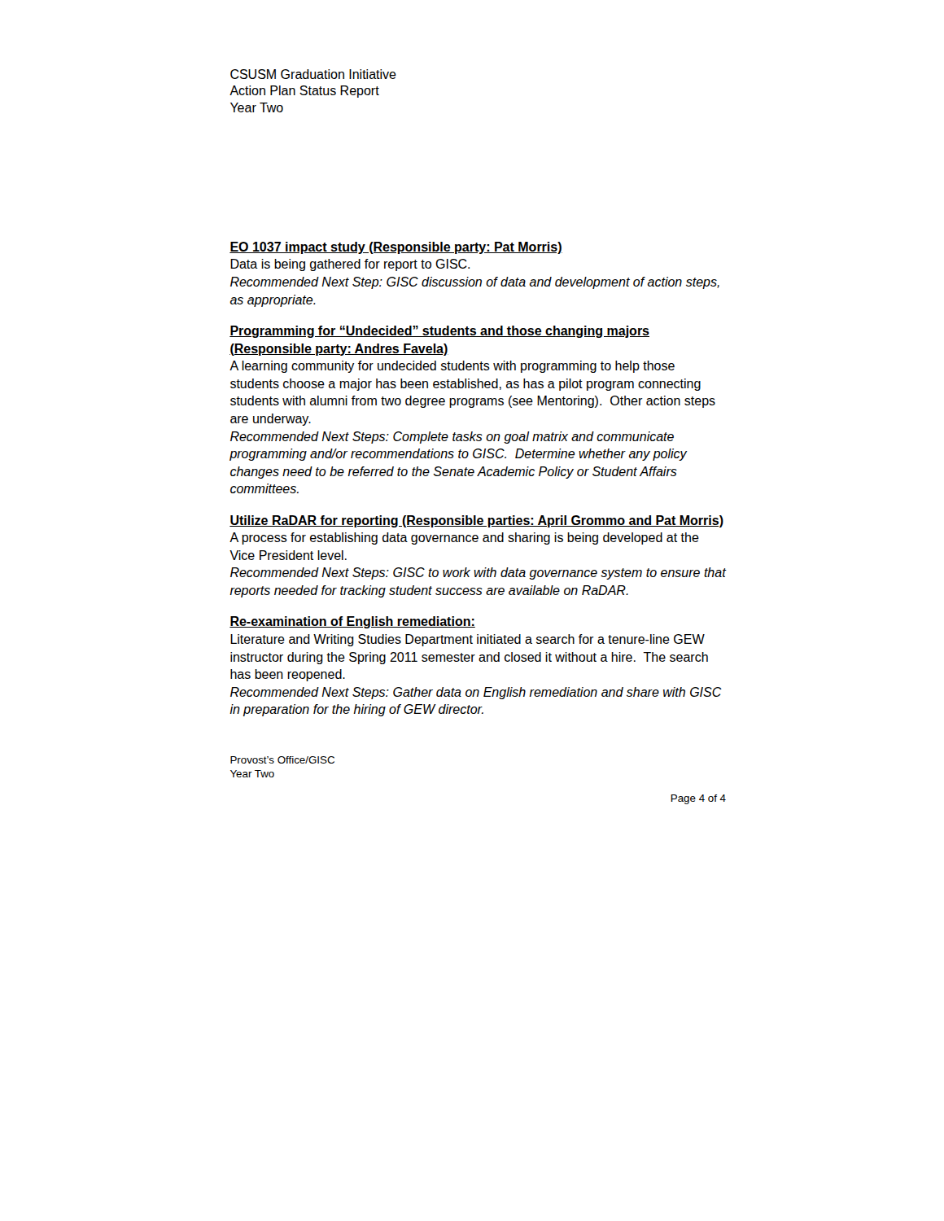CSUSM Graduation Initiative
Action Plan Status Report
Year Two
EO 1037 impact study (Responsible party: Pat Morris)
Data is being gathered for report to GISC.
Recommended Next Step: GISC discussion of data and development of action steps, as appropriate.
Programming for “Undecided” students and those changing majors (Responsible party: Andres Favela)
A learning community for undecided students with programming to help those students choose a major has been established, as has a pilot program connecting students with alumni from two degree programs (see Mentoring). Other action steps are underway.
Recommended Next Steps: Complete tasks on goal matrix and communicate programming and/or recommendations to GISC. Determine whether any policy changes need to be referred to the Senate Academic Policy or Student Affairs committees.
Utilize RaDAR for reporting (Responsible parties: April Grommo and Pat Morris)
A process for establishing data governance and sharing is being developed at the Vice President level.
Recommended Next Steps: GISC to work with data governance system to ensure that reports needed for tracking student success are available on RaDAR.
Re-examination of English remediation:
Literature and Writing Studies Department initiated a search for a tenure-line GEW instructor during the Spring 2011 semester and closed it without a hire. The search has been reopened.
Recommended Next Steps: Gather data on English remediation and share with GISC in preparation for the hiring of GEW director.
Provost’s Office/GISC
Year Two
Page 4 of 4